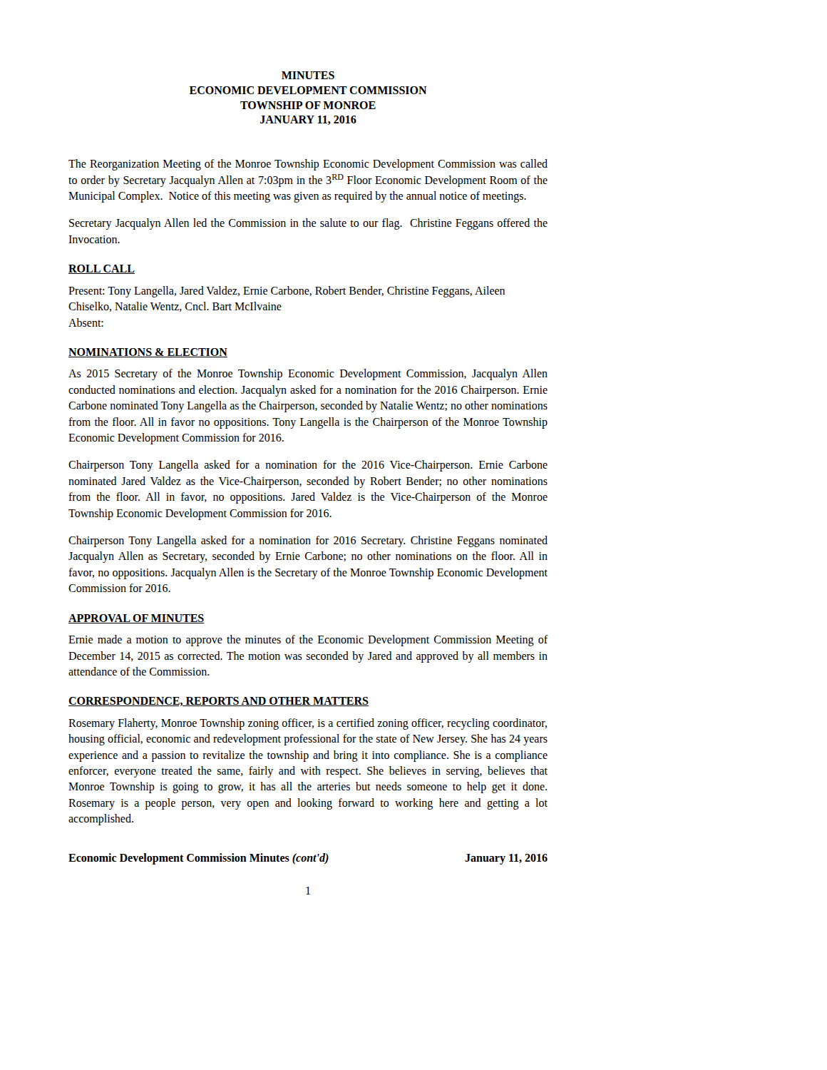MINUTES
ECONOMIC DEVELOPMENT COMMISSION
TOWNSHIP OF MONROE
JANUARY 11, 2016
The Reorganization Meeting of the Monroe Township Economic Development Commission was called to order by Secretary Jacqualyn Allen at 7:03pm in the 3RD Floor Economic Development Room of the Municipal Complex. Notice of this meeting was given as required by the annual notice of meetings.
Secretary Jacqualyn Allen led the Commission in the salute to our flag. Christine Feggans offered the Invocation.
ROLL CALL
Present: Tony Langella, Jared Valdez, Ernie Carbone, Robert Bender, Christine Feggans, Aileen Chiselko, Natalie Wentz, Cncl. Bart McIlvaine
Absent:
NOMINATIONS & ELECTION
As 2015 Secretary of the Monroe Township Economic Development Commission, Jacqualyn Allen conducted nominations and election. Jacqualyn asked for a nomination for the 2016 Chairperson. Ernie Carbone nominated Tony Langella as the Chairperson, seconded by Natalie Wentz; no other nominations from the floor. All in favor no oppositions. Tony Langella is the Chairperson of the Monroe Township Economic Development Commission for 2016.
Chairperson Tony Langella asked for a nomination for the 2016 Vice-Chairperson. Ernie Carbone nominated Jared Valdez as the Vice-Chairperson, seconded by Robert Bender; no other nominations from the floor. All in favor, no oppositions. Jared Valdez is the Vice-Chairperson of the Monroe Township Economic Development Commission for 2016.
Chairperson Tony Langella asked for a nomination for 2016 Secretary. Christine Feggans nominated Jacqualyn Allen as Secretary, seconded by Ernie Carbone; no other nominations on the floor. All in favor, no oppositions. Jacqualyn Allen is the Secretary of the Monroe Township Economic Development Commission for 2016.
APPROVAL OF MINUTES
Ernie made a motion to approve the minutes of the Economic Development Commission Meeting of December 14, 2015 as corrected. The motion was seconded by Jared and approved by all members in attendance of the Commission.
CORRESPONDENCE, REPORTS AND OTHER MATTERS
Rosemary Flaherty, Monroe Township zoning officer, is a certified zoning officer, recycling coordinator, housing official, economic and redevelopment professional for the state of New Jersey. She has 24 years experience and a passion to revitalize the township and bring it into compliance. She is a compliance enforcer, everyone treated the same, fairly and with respect. She believes in serving, believes that Monroe Township is going to grow, it has all the arteries but needs someone to help get it done. Rosemary is a people person, very open and looking forward to working here and getting a lot accomplished.
Economic Development Commission Minutes (cont'd)
January 11, 2016
1